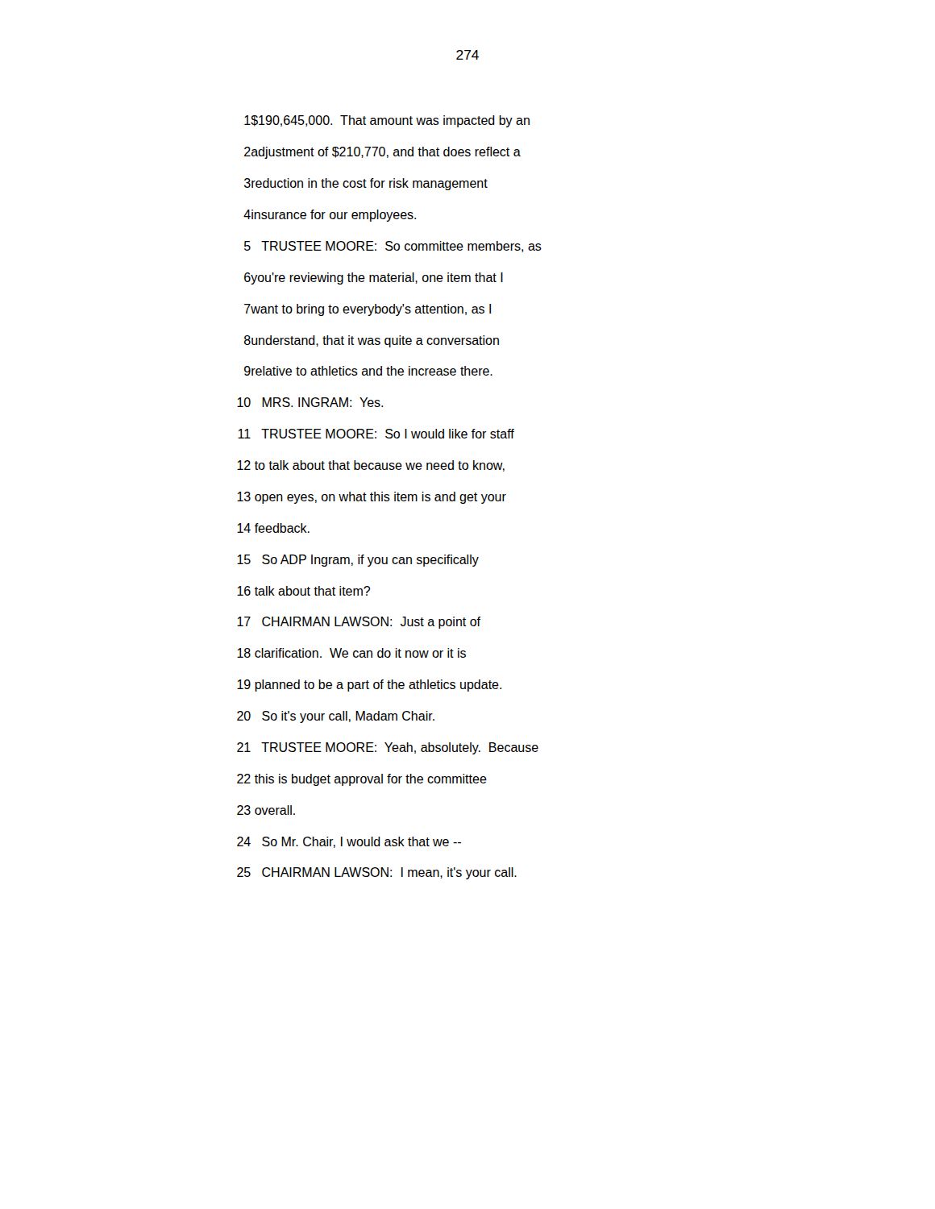274
| 1 | $190,645,000. That amount was impacted by an |
| 2 | adjustment of $210,770, and that does reflect a |
| 3 | reduction in the cost for risk management |
| 4 | insurance for our employees. |
| 5 | TRUSTEE MOORE: So committee members, as |
| 6 | you're reviewing the material, one item that I |
| 7 | want to bring to everybody's attention, as I |
| 8 | understand, that it was quite a conversation |
| 9 | relative to athletics and the increase there. |
| 10 | MRS. INGRAM: Yes. |
| 11 | TRUSTEE MOORE: So I would like for staff |
| 12 | to talk about that because we need to know, |
| 13 | open eyes, on what this item is and get your |
| 14 | feedback. |
| 15 | So ADP Ingram, if you can specifically |
| 16 | talk about that item? |
| 17 | CHAIRMAN LAWSON: Just a point of |
| 18 | clarification. We can do it now or it is |
| 19 | planned to be a part of the athletics update. |
| 20 | So it's your call, Madam Chair. |
| 21 | TRUSTEE MOORE: Yeah, absolutely. Because |
| 22 | this is budget approval for the committee |
| 23 | overall. |
| 24 | So Mr. Chair, I would ask that we -- |
| 25 | CHAIRMAN LAWSON: I mean, it's your call. |